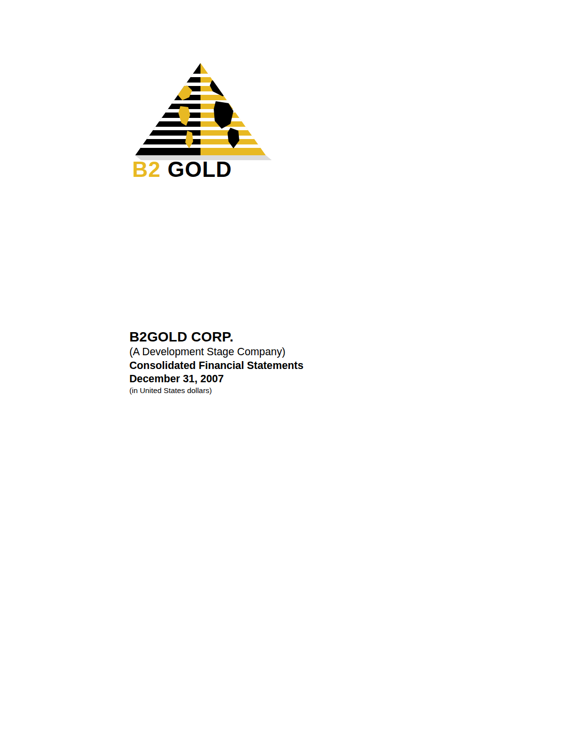B2 GOLD
B2GOLD CORP.
(A Development Stage Company)
Consolidated Financial Statements
December 31, 2007
(in United States dollars)